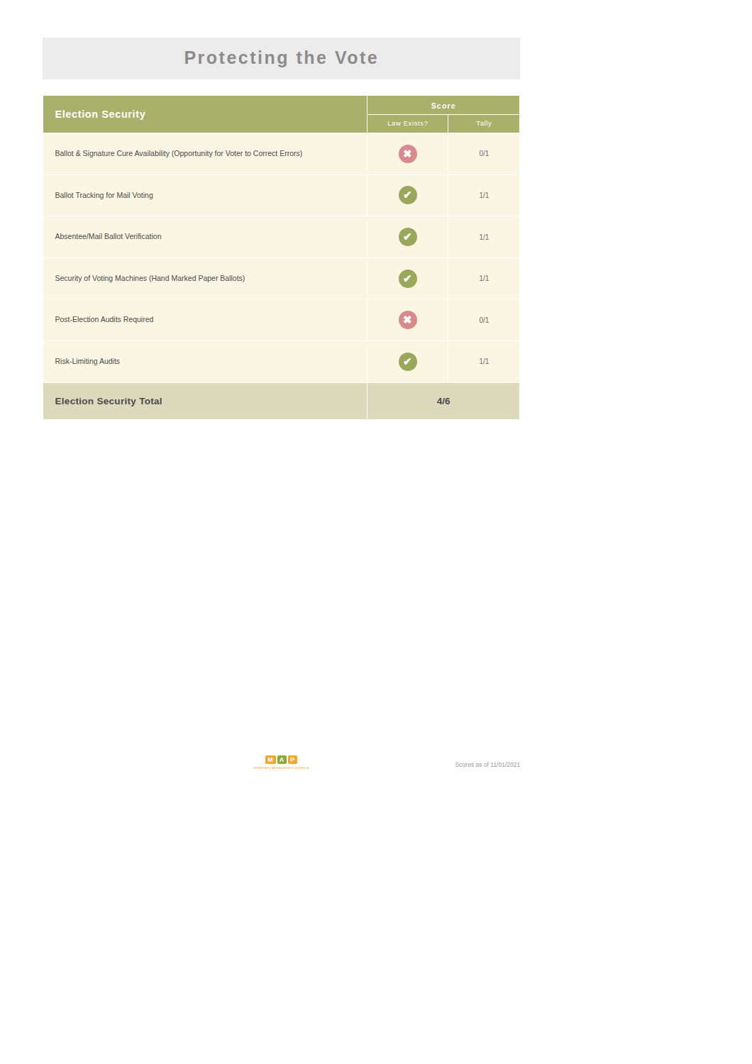Protecting the Vote
| Election Security | Score |
| --- | --- |
| Law Exists? | Tally |
| Ballot & Signature Cure Availability (Opportunity for Voter to Correct Errors) | ✖ | 0/1 |
| Ballot Tracking for Mail Voting | ✔ | 1/1 |
| Absentee/Mail Ballot Verification | ✔ | 1/1 |
| Security of Voting Machines (Hand Marked Paper Ballots) | ✔ | 1/1 |
| Post-Election Audits Required | ✖ | 0/1 |
| Risk-Limiting Audits | ✔ | 1/1 |
| Election Security Total | 4/6 |
MAP
movement advancement project ▸
Scores as of 11/01/2021